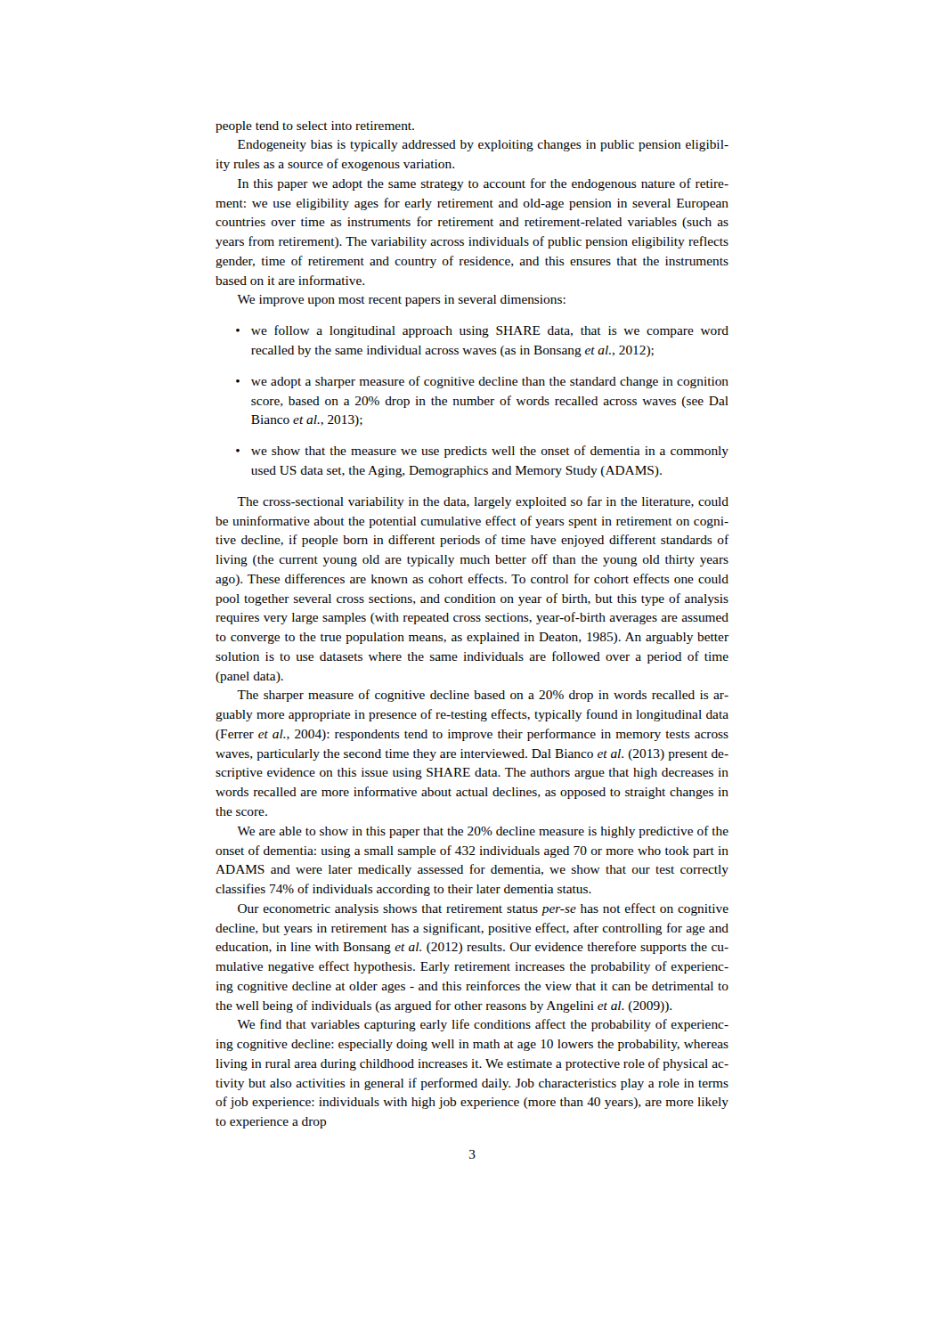people tend to select into retirement.
Endogeneity bias is typically addressed by exploiting changes in public pension eligibility rules as a source of exogenous variation.
In this paper we adopt the same strategy to account for the endogenous nature of retirement: we use eligibility ages for early retirement and old-age pension in several European countries over time as instruments for retirement and retirement-related variables (such as years from retirement). The variability across individuals of public pension eligibility reflects gender, time of retirement and country of residence, and this ensures that the instruments based on it are informative.
We improve upon most recent papers in several dimensions:
we follow a longitudinal approach using SHARE data, that is we compare word recalled by the same individual across waves (as in Bonsang et al., 2012);
we adopt a sharper measure of cognitive decline than the standard change in cognition score, based on a 20% drop in the number of words recalled across waves (see Dal Bianco et al., 2013);
we show that the measure we use predicts well the onset of dementia in a commonly used US data set, the Aging, Demographics and Memory Study (ADAMS).
The cross-sectional variability in the data, largely exploited so far in the literature, could be uninformative about the potential cumulative effect of years spent in retirement on cognitive decline, if people born in different periods of time have enjoyed different standards of living (the current young old are typically much better off than the young old thirty years ago). These differences are known as cohort effects. To control for cohort effects one could pool together several cross sections, and condition on year of birth, but this type of analysis requires very large samples (with repeated cross sections, year-of-birth averages are assumed to converge to the true population means, as explained in Deaton, 1985). An arguably better solution is to use datasets where the same individuals are followed over a period of time (panel data).
The sharper measure of cognitive decline based on a 20% drop in words recalled is arguably more appropriate in presence of re-testing effects, typically found in longitudinal data (Ferrer et al., 2004): respondents tend to improve their performance in memory tests across waves, particularly the second time they are interviewed. Dal Bianco et al. (2013) present descriptive evidence on this issue using SHARE data. The authors argue that high decreases in words recalled are more informative about actual declines, as opposed to straight changes in the score.
We are able to show in this paper that the 20% decline measure is highly predictive of the onset of dementia: using a small sample of 432 individuals aged 70 or more who took part in ADAMS and were later medically assessed for dementia, we show that our test correctly classifies 74% of individuals according to their later dementia status.
Our econometric analysis shows that retirement status per-se has not effect on cognitive decline, but years in retirement has a significant, positive effect, after controlling for age and education, in line with Bonsang et al. (2012) results. Our evidence therefore supports the cumulative negative effect hypothesis. Early retirement increases the probability of experiencing cognitive decline at older ages - and this reinforces the view that it can be detrimental to the well being of individuals (as argued for other reasons by Angelini et al. (2009)).
We find that variables capturing early life conditions affect the probability of experiencing cognitive decline: especially doing well in math at age 10 lowers the probability, whereas living in rural area during childhood increases it. We estimate a protective role of physical activity but also activities in general if performed daily. Job characteristics play a role in terms of job experience: individuals with high job experience (more than 40 years), are more likely to experience a drop
3